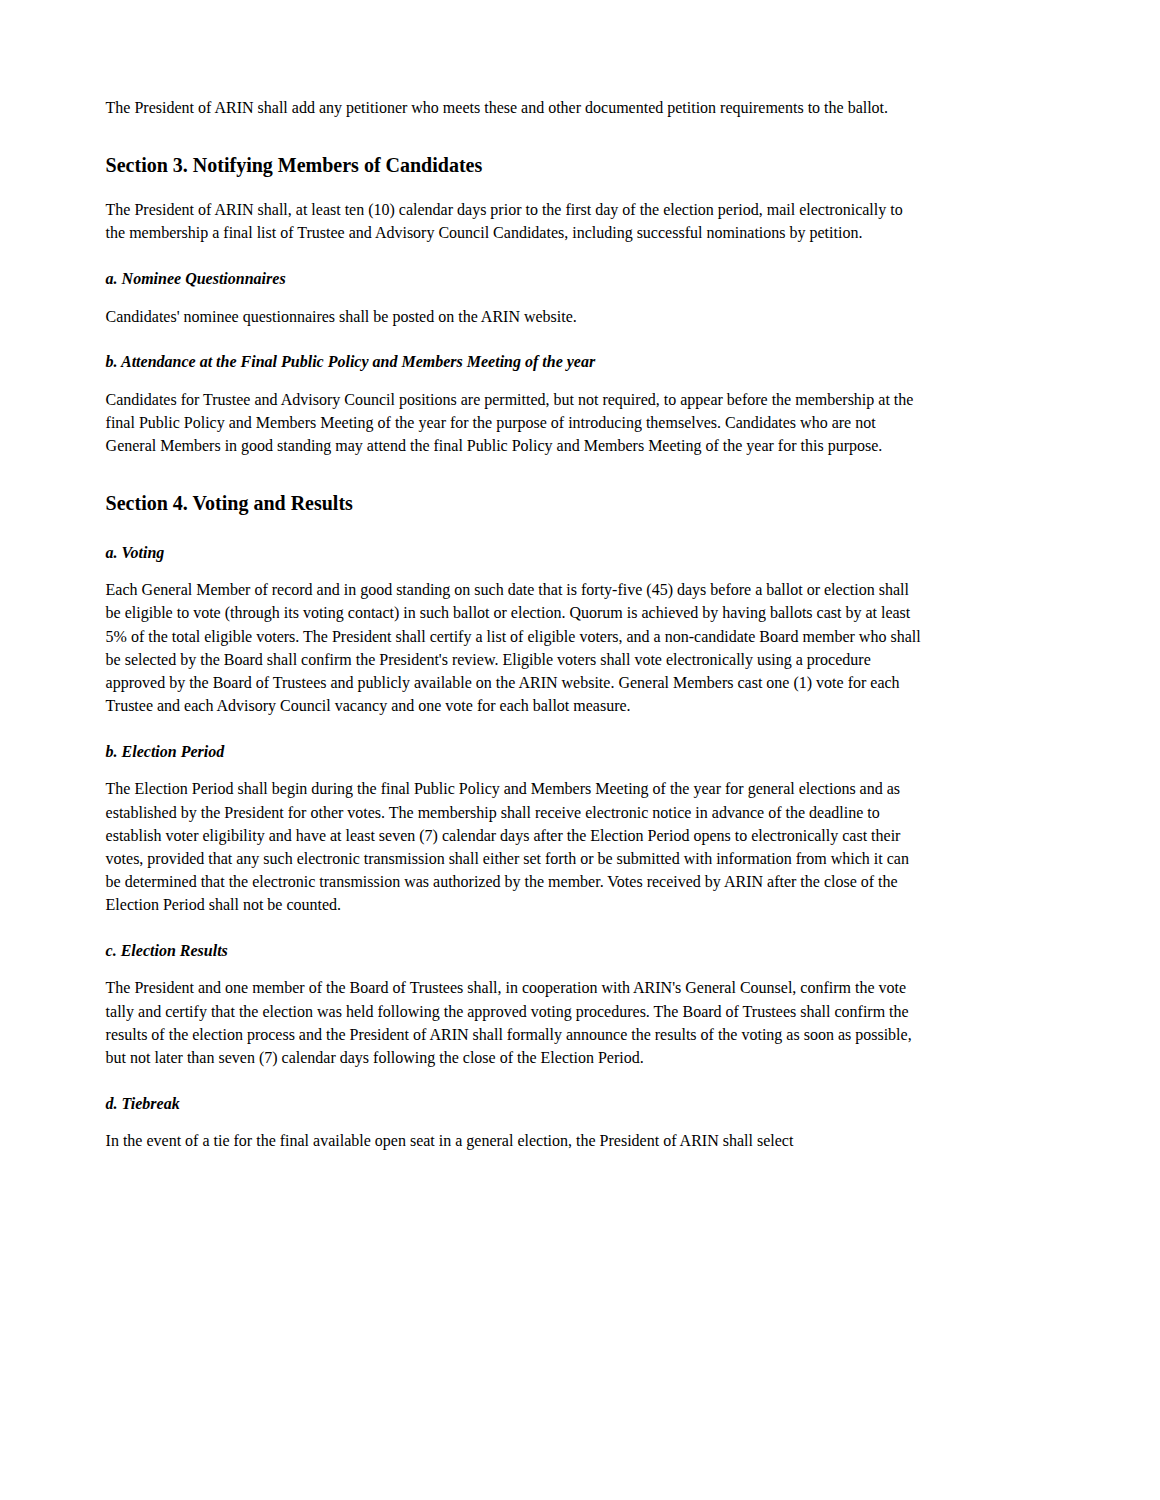The President of ARIN shall add any petitioner who meets these and other documented petition requirements to the ballot.
Section 3. Notifying Members of Candidates
The President of ARIN shall, at least ten (10) calendar days prior to the first day of the election period, mail electronically to the membership a final list of Trustee and Advisory Council Candidates, including successful nominations by petition.
a. Nominee Questionnaires
Candidates' nominee questionnaires shall be posted on the ARIN website.
b. Attendance at the Final Public Policy and Members Meeting of the year
Candidates for Trustee and Advisory Council positions are permitted, but not required, to appear before the membership at the final Public Policy and Members Meeting of the year for the purpose of introducing themselves. Candidates who are not General Members in good standing may attend the final Public Policy and Members Meeting of the year for this purpose.
Section 4. Voting and Results
a. Voting
Each General Member of record and in good standing on such date that is forty-five (45) days before a ballot or election shall be eligible to vote (through its voting contact) in such ballot or election. Quorum is achieved by having ballots cast by at least 5% of the total eligible voters. The President shall certify a list of eligible voters, and a non-candidate Board member who shall be selected by the Board shall confirm the President's review. Eligible voters shall vote electronically using a procedure approved by the Board of Trustees and publicly available on the ARIN website. General Members cast one (1) vote for each Trustee and each Advisory Council vacancy and one vote for each ballot measure.
b. Election Period
The Election Period shall begin during the final Public Policy and Members Meeting of the year for general elections and as established by the President for other votes. The membership shall receive electronic notice in advance of the deadline to establish voter eligibility and have at least seven (7) calendar days after the Election Period opens to electronically cast their votes, provided that any such electronic transmission shall either set forth or be submitted with information from which it can be determined that the electronic transmission was authorized by the member. Votes received by ARIN after the close of the Election Period shall not be counted.
c. Election Results
The President and one member of the Board of Trustees shall, in cooperation with ARIN's General Counsel, confirm the vote tally and certify that the election was held following the approved voting procedures. The Board of Trustees shall confirm the results of the election process and the President of ARIN shall formally announce the results of the voting as soon as possible, but not later than seven (7) calendar days following the close of the Election Period.
d. Tiebreak
In the event of a tie for the final available open seat in a general election, the President of ARIN shall select